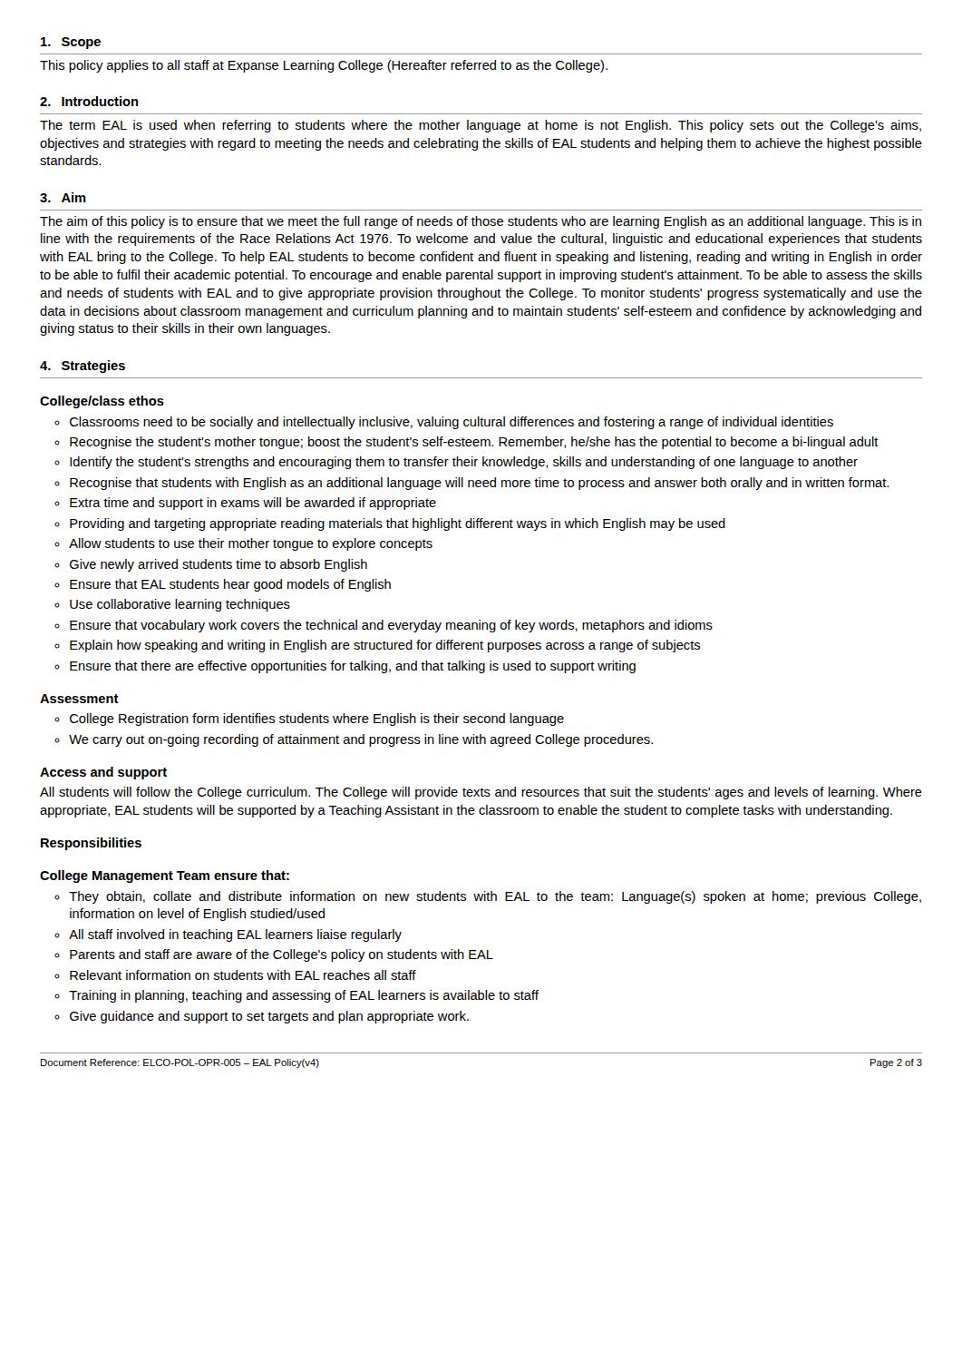1. Scope
This policy applies to all staff at Expanse Learning College (Hereafter referred to as the College).
2. Introduction
The term EAL is used when referring to students where the mother language at home is not English. This policy sets out the College's aims, objectives and strategies with regard to meeting the needs and celebrating the skills of EAL students and helping them to achieve the highest possible standards.
3. Aim
The aim of this policy is to ensure that we meet the full range of needs of those students who are learning English as an additional language. This is in line with the requirements of the Race Relations Act 1976. To welcome and value the cultural, linguistic and educational experiences that students with EAL bring to the College. To help EAL students to become confident and fluent in speaking and listening, reading and writing in English in order to be able to fulfil their academic potential. To encourage and enable parental support in improving student's attainment. To be able to assess the skills and needs of students with EAL and to give appropriate provision throughout the College. To monitor students' progress systematically and use the data in decisions about classroom management and curriculum planning and to maintain students' self-esteem and confidence by acknowledging and giving status to their skills in their own languages.
4. Strategies
College/class ethos
Classrooms need to be socially and intellectually inclusive, valuing cultural differences and fostering a range of individual identities
Recognise the student's mother tongue; boost the student's self-esteem. Remember, he/she has the potential to become a bi-lingual adult
Identify the student's strengths and encouraging them to transfer their knowledge, skills and understanding of one language to another
Recognise that students with English as an additional language will need more time to process and answer both orally and in written format.
Extra time and support in exams will be awarded if appropriate
Providing and targeting appropriate reading materials that highlight different ways in which English may be used
Allow students to use their mother tongue to explore concepts
Give newly arrived students time to absorb English
Ensure that EAL students hear good models of English
Use collaborative learning techniques
Ensure that vocabulary work covers the technical and everyday meaning of key words, metaphors and idioms
Explain how speaking and writing in English are structured for different purposes across a range of subjects
Ensure that there are effective opportunities for talking, and that talking is used to support writing
Assessment
College Registration form identifies students where English is their second language
We carry out on-going recording of attainment and progress in line with agreed College procedures.
Access and support
All students will follow the College curriculum. The College will provide texts and resources that suit the students' ages and levels of learning. Where appropriate, EAL students will be supported by a Teaching Assistant in the classroom to enable the student to complete tasks with understanding.
Responsibilities
College Management Team ensure that:
They obtain, collate and distribute information on new students with EAL to the team: Language(s) spoken at home; previous College, information on level of English studied/used
All staff involved in teaching EAL learners liaise regularly
Parents and staff are aware of the College's policy on students with EAL
Relevant information on students with EAL reaches all staff
Training in planning, teaching and assessing of EAL learners is available to staff
Give guidance and support to set targets and plan appropriate work.
Document Reference: ELCO-POL-OPR-005 – EAL Policy(v4) Page 2 of 3